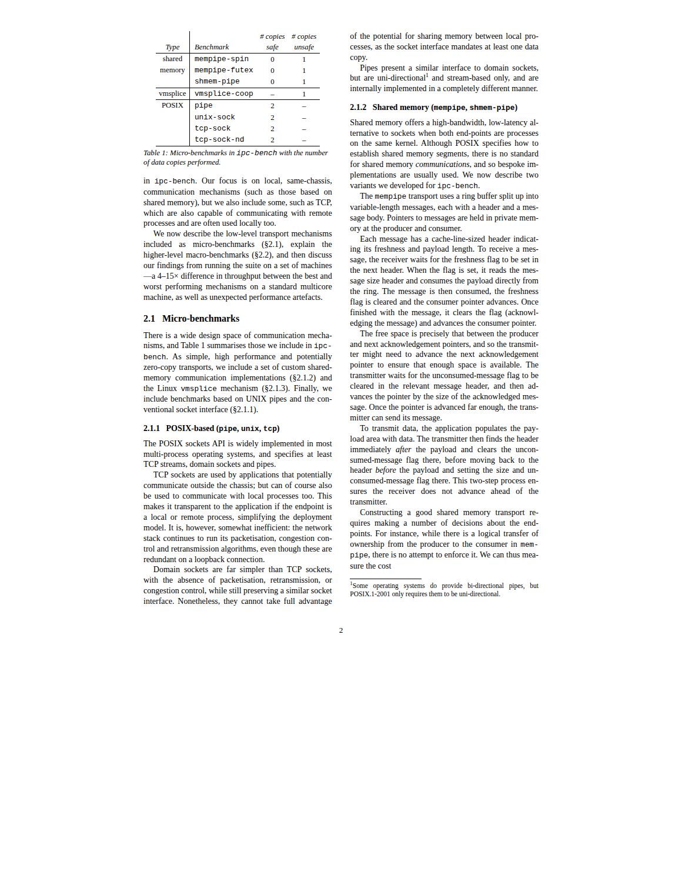| | | # copies | # copies |
| --- | --- | --- | --- |
| Type | Benchmark | safe | unsafe |
| shared | mempipe-spin | 0 | 1 |
| memory | mempipe-futex | 0 | 1 |
| | shmem-pipe | 0 | 1 |
| vmsplice | vmsplice-coop | – | 1 |
| POSIX | pipe | 2 | – |
| | unix-sock | 2 | – |
| | tcp-sock | 2 | – |
| | tcp-sock-nd | 2 | – |
Table 1: Micro-benchmarks in ipc-bench with the number of data copies performed.
in ipc-bench. Our focus is on local, same-chassis, communication mechanisms (such as those based on shared memory), but we also include some, such as TCP, which are also capable of communicating with remote processes and are often used locally too.
We now describe the low-level transport mechanisms included as micro-benchmarks (§2.1), explain the higher-level macro-benchmarks (§2.2), and then discuss our findings from running the suite on a set of machines—a 4–15× difference in throughput between the best and worst performing mechanisms on a standard multicore machine, as well as unexpected performance artefacts.
2.1 Micro-benchmarks
There is a wide design space of communication mechanisms, and Table 1 summarises those we include in ipc-bench. As simple, high performance and potentially zero-copy transports, we include a set of custom shared-memory communication implementations (§2.1.2) and the Linux vmsplice mechanism (§2.1.3). Finally, we include benchmarks based on UNIX pipes and the conventional socket interface (§2.1.1).
2.1.1 POSIX-based (pipe, unix, tcp)
The POSIX sockets API is widely implemented in most multi-process operating systems, and specifies at least TCP streams, domain sockets and pipes.
TCP sockets are used by applications that potentially communicate outside the chassis; but can of course also be used to communicate with local processes too. This makes it transparent to the application if the endpoint is a local or remote process, simplifying the deployment model. It is, however, somewhat inefficient: the network stack continues to run its packetisation, congestion control and retransmission algorithms, even though these are redundant on a loopback connection.
Domain sockets are far simpler than TCP sockets, with the absence of packetisation, retransmission, or congestion control, while still preserving a similar socket interface. Nonetheless, they cannot take full advantage of the potential for sharing memory between local processes, as the socket interface mandates at least one data copy.
Pipes present a similar interface to domain sockets, but are uni-directional1 and stream-based only, and are internally implemented in a completely different manner.
2.1.2 Shared memory (mempipe, shmem-pipe)
Shared memory offers a high-bandwidth, low-latency alternative to sockets when both end-points are processes on the same kernel. Although POSIX specifies how to establish shared memory segments, there is no standard for shared memory communications, and so bespoke implementations are usually used. We now describe two variants we developed for ipc-bench.
The mempipe transport uses a ring buffer split up into variable-length messages, each with a header and a message body. Pointers to messages are held in private memory at the producer and consumer.
Each message has a cache-line-sized header indicating its freshness and payload length. To receive a message, the receiver waits for the freshness flag to be set in the next header. When the flag is set, it reads the message size header and consumes the payload directly from the ring. The message is then consumed, the freshness flag is cleared and the consumer pointer advances. Once finished with the message, it clears the flag (acknowledging the message) and advances the consumer pointer.
The free space is precisely that between the producer and next acknowledgement pointers, and so the transmitter might need to advance the next acknowledgement pointer to ensure that enough space is available. The transmitter waits for the unconsumed-message flag to be cleared in the relevant message header, and then advances the pointer by the size of the acknowledged message. Once the pointer is advanced far enough, the transmitter can send its message.
To transmit data, the application populates the payload area with data. The transmitter then finds the header immediately after the payload and clears the unconsumed-message flag there, before moving back to the header before the payload and setting the size and unconsumed-message flag there. This two-step process ensures the receiver does not advance ahead of the transmitter.
Constructing a good shared memory transport requires making a number of decisions about the end-points. For instance, while there is a logical transfer of ownership from the producer to the consumer in mempipe, there is no attempt to enforce it. We can thus measure the cost
1Some operating systems do provide bi-directional pipes, but POSIX.1-2001 only requires them to be uni-directional.
2